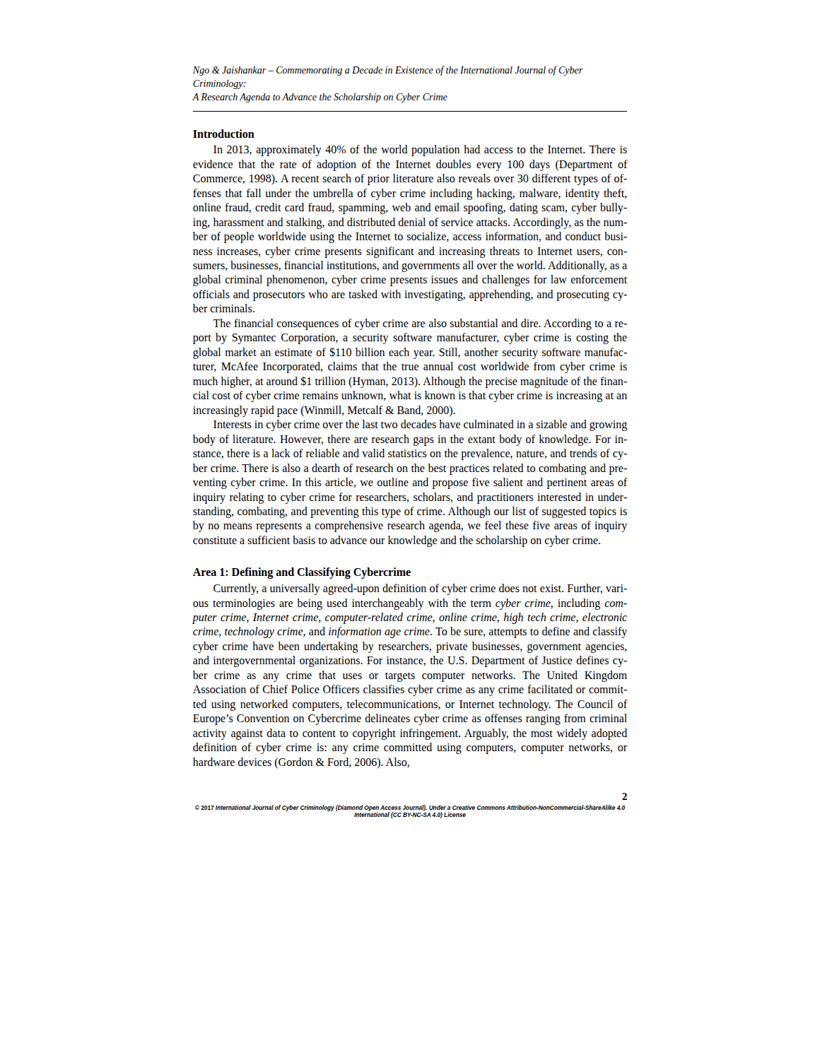Ngo & Jaishankar – Commemorating a Decade in Existence of the International Journal of Cyber Criminology:
A Research Agenda to Advance the Scholarship on Cyber Crime
Introduction
In 2013, approximately 40% of the world population had access to the Internet. There is evidence that the rate of adoption of the Internet doubles every 100 days (Department of Commerce, 1998). A recent search of prior literature also reveals over 30 different types of offenses that fall under the umbrella of cyber crime including hacking, malware, identity theft, online fraud, credit card fraud, spamming, web and email spoofing, dating scam, cyber bullying, harassment and stalking, and distributed denial of service attacks. Accordingly, as the number of people worldwide using the Internet to socialize, access information, and conduct business increases, cyber crime presents significant and increasing threats to Internet users, consumers, businesses, financial institutions, and governments all over the world. Additionally, as a global criminal phenomenon, cyber crime presents issues and challenges for law enforcement officials and prosecutors who are tasked with investigating, apprehending, and prosecuting cyber criminals.
The financial consequences of cyber crime are also substantial and dire. According to a report by Symantec Corporation, a security software manufacturer, cyber crime is costing the global market an estimate of $110 billion each year. Still, another security software manufacturer, McAfee Incorporated, claims that the true annual cost worldwide from cyber crime is much higher, at around $1 trillion (Hyman, 2013). Although the precise magnitude of the financial cost of cyber crime remains unknown, what is known is that cyber crime is increasing at an increasingly rapid pace (Winmill, Metcalf & Band, 2000).
Interests in cyber crime over the last two decades have culminated in a sizable and growing body of literature. However, there are research gaps in the extant body of knowledge. For instance, there is a lack of reliable and valid statistics on the prevalence, nature, and trends of cyber crime. There is also a dearth of research on the best practices related to combating and preventing cyber crime. In this article, we outline and propose five salient and pertinent areas of inquiry relating to cyber crime for researchers, scholars, and practitioners interested in understanding, combating, and preventing this type of crime. Although our list of suggested topics is by no means represents a comprehensive research agenda, we feel these five areas of inquiry constitute a sufficient basis to advance our knowledge and the scholarship on cyber crime.
Area 1: Defining and Classifying Cybercrime
Currently, a universally agreed-upon definition of cyber crime does not exist. Further, various terminologies are being used interchangeably with the term cyber crime, including computer crime, Internet crime, computer-related crime, online crime, high tech crime, electronic crime, technology crime, and information age crime. To be sure, attempts to define and classify cyber crime have been undertaking by researchers, private businesses, government agencies, and intergovernmental organizations. For instance, the U.S. Department of Justice defines cyber crime as any crime that uses or targets computer networks. The United Kingdom Association of Chief Police Officers classifies cyber crime as any crime facilitated or committed using networked computers, telecommunications, or Internet technology. The Council of Europe’s Convention on Cybercrime delineates cyber crime as offenses ranging from criminal activity against data to content to copyright infringement. Arguably, the most widely adopted definition of cyber crime is: any crime committed using computers, computer networks, or hardware devices (Gordon & Ford, 2006). Also,
2
© 2017 International Journal of Cyber Criminology (Diamond Open Access Journal). Under a Creative Commons Attribution-NonCommercial-ShareAlike 4.0 International (CC BY-NC-SA 4.0) License